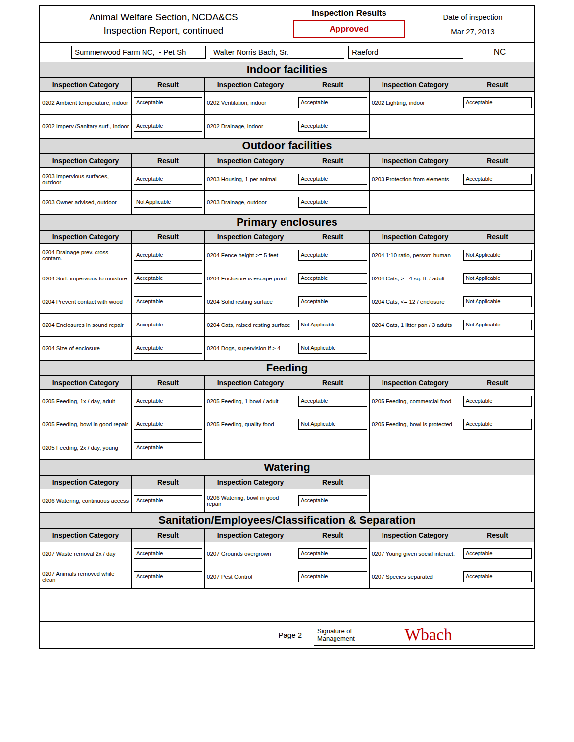Animal Welfare Section, NCDA&CS
Inspection Report, continued
Inspection Results
Approved
Date of inspection
Mar 27, 2013
Summerwood Farm NC, - Pet Sh
Walter Norris Bach, Sr.
Raeford
NC
Indoor facilities
| Inspection Category | Result | Inspection Category | Result | Inspection Category | Result |
| --- | --- | --- | --- | --- | --- |
| 0202 Ambient temperature, indoor | Acceptable | 0202 Ventilation, indoor | Acceptable | 0202 Lighting, indoor | Acceptable |
| 0202 Imperv./Sanitary surf., indoor | Acceptable | 0202 Drainage, indoor | Acceptable | | |
Outdoor facilities
| Inspection Category | Result | Inspection Category | Result | Inspection Category | Result |
| --- | --- | --- | --- | --- | --- |
| 0203 Impervious surfaces, outdoor | Acceptable | 0203 Housing, 1 per animal | Acceptable | 0203 Protection from elements | Acceptable |
| 0203 Owner advised, outdoor | Not Applicable | 0203 Drainage, outdoor | Acceptable | | |
Primary enclosures
| Inspection Category | Result | Inspection Category | Result | Inspection Category | Result |
| --- | --- | --- | --- | --- | --- |
| 0204 Drainage prev. cross contam. | Acceptable | 0204 Fence height >= 5 feet | Acceptable | 0204 1:10 ratio, person: human | Not Applicable |
| 0204 Surf. impervious to moisture | Acceptable | 0204 Enclosure is escape proof | Acceptable | 0204 Cats, >= 4 sq. ft. / adult | Not Applicable |
| 0204 Prevent contact with wood | Acceptable | 0204 Solid resting surface | Acceptable | 0204 Cats, <= 12 / enclosure | Not Applicable |
| 0204 Enclosures in sound repair | Acceptable | 0204 Cats, raised resting surface | Not Applicable | 0204 Cats, 1 litter pan / 3 adults | Not Applicable |
| 0204 Size of enclosure | Acceptable | 0204 Dogs, supervision if > 4 | Not Applicable | | |
Feeding
| Inspection Category | Result | Inspection Category | Result | Inspection Category | Result |
| --- | --- | --- | --- | --- | --- |
| 0205 Feeding, 1x / day, adult | Acceptable | 0205 Feeding, 1 bowl / adult | Acceptable | 0205 Feeding, commercial food | Acceptable |
| 0205 Feeding, bowl in good repair | Acceptable | 0205 Feeding, quality food | Not Applicable | 0205 Feeding, bowl is protected | Acceptable |
| 0205 Feeding, 2x / day, young | Acceptable | | | | |
Watering
| Inspection Category | Result | Inspection Category | Result | | |
| --- | --- | --- | --- | --- | --- |
| 0206 Watering, continuous access | Acceptable | 0206 Watering, bowl in good repair | Acceptable | | |
Sanitation/Employees/Classification & Separation
| Inspection Category | Result | Inspection Category | Result | Inspection Category | Result |
| --- | --- | --- | --- | --- | --- |
| 0207 Waste removal 2x / day | Acceptable | 0207 Grounds overgrown | Acceptable | 0207 Young given social interact. | Acceptable |
| 0207 Animals removed while clean | Acceptable | 0207 Pest Control | Acceptable | 0207 Species separated | Acceptable |
Page 2
Signature of
Management
Wbach